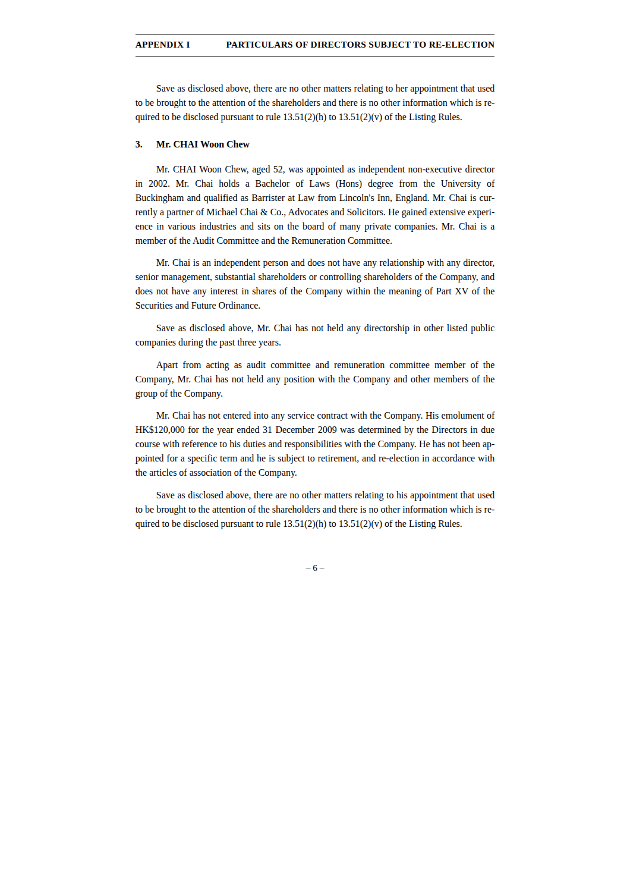APPENDIX I PARTICULARS OF DIRECTORS SUBJECT TO RE-ELECTION
Save as disclosed above, there are no other matters relating to her appointment that used to be brought to the attention of the shareholders and there is no other information which is required to be disclosed pursuant to rule 13.51(2)(h) to 13.51(2)(v) of the Listing Rules.
3. Mr. CHAI Woon Chew
Mr. CHAI Woon Chew, aged 52, was appointed as independent non-executive director in 2002. Mr. Chai holds a Bachelor of Laws (Hons) degree from the University of Buckingham and qualified as Barrister at Law from Lincoln's Inn, England. Mr. Chai is currently a partner of Michael Chai & Co., Advocates and Solicitors. He gained extensive experience in various industries and sits on the board of many private companies. Mr. Chai is a member of the Audit Committee and the Remuneration Committee.
Mr. Chai is an independent person and does not have any relationship with any director, senior management, substantial shareholders or controlling shareholders of the Company, and does not have any interest in shares of the Company within the meaning of Part XV of the Securities and Future Ordinance.
Save as disclosed above, Mr. Chai has not held any directorship in other listed public companies during the past three years.
Apart from acting as audit committee and remuneration committee member of the Company, Mr. Chai has not held any position with the Company and other members of the group of the Company.
Mr. Chai has not entered into any service contract with the Company. His emolument of HK$120,000 for the year ended 31 December 2009 was determined by the Directors in due course with reference to his duties and responsibilities with the Company. He has not been appointed for a specific term and he is subject to retirement, and re-election in accordance with the articles of association of the Company.
Save as disclosed above, there are no other matters relating to his appointment that used to be brought to the attention of the shareholders and there is no other information which is required to be disclosed pursuant to rule 13.51(2)(h) to 13.51(2)(v) of the Listing Rules.
– 6 –